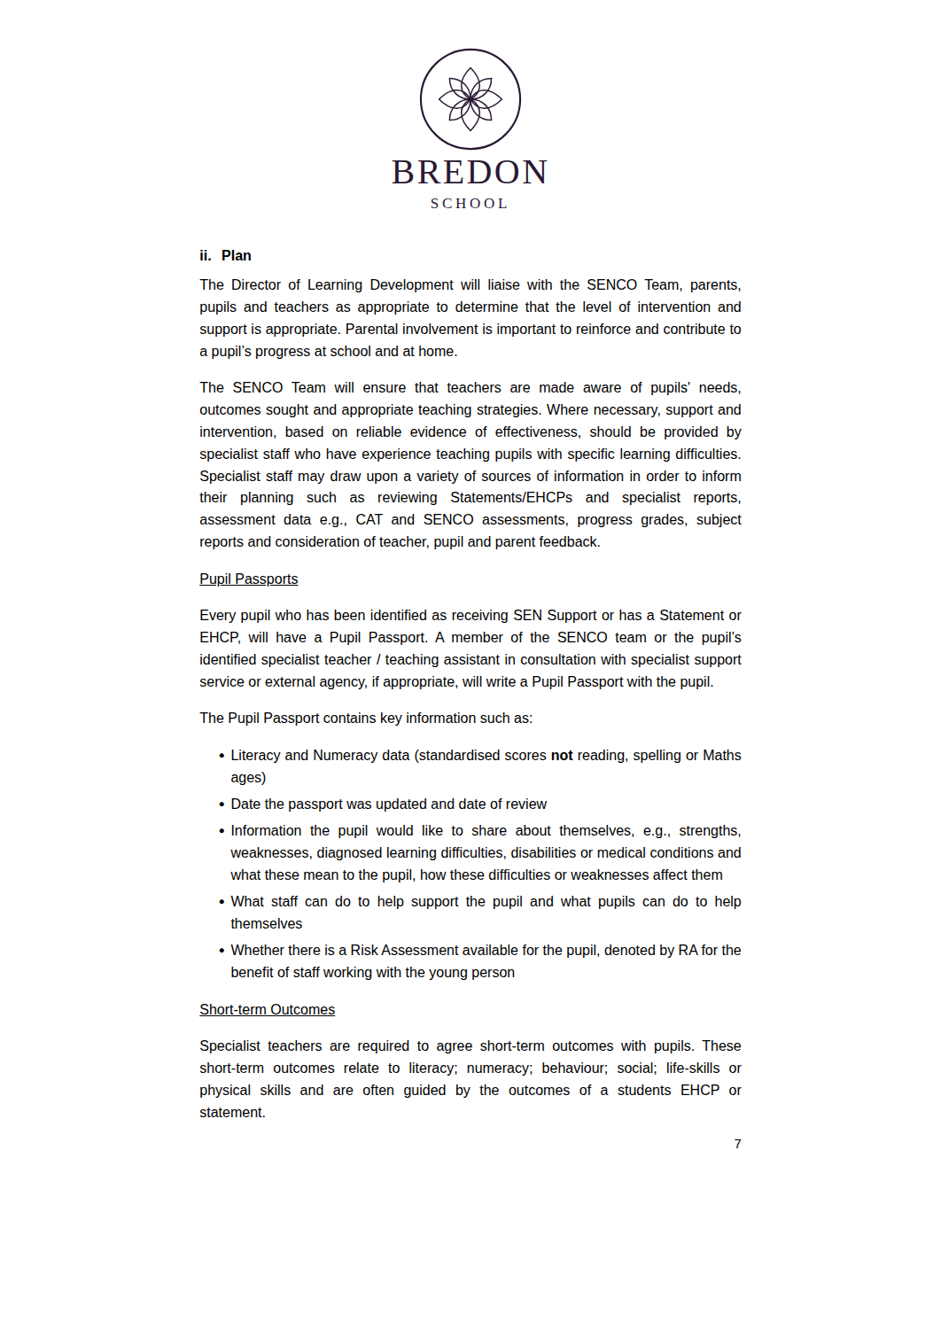BREDON
SCHOOL
ii. Plan
The Director of Learning Development will liaise with the SENCO Team, parents, pupils and teachers as appropriate to determine that the level of intervention and support is appropriate. Parental involvement is important to reinforce and contribute to a pupil’s progress at school and at home.
The SENCO Team will ensure that teachers are made aware of pupils' needs, outcomes sought and appropriate teaching strategies. Where necessary, support and intervention, based on reliable evidence of effectiveness, should be provided by specialist staff who have experience teaching pupils with specific learning difficulties. Specialist staff may draw upon a variety of sources of information in order to inform their planning such as reviewing Statements/EHCPs and specialist reports, assessment data e.g., CAT and SENCO assessments, progress grades, subject reports and consideration of teacher, pupil and parent feedback.
Pupil Passports
Every pupil who has been identified as receiving SEN Support or has a Statement or EHCP, will have a Pupil Passport. A member of the SENCO team or the pupil’s identified specialist teacher / teaching assistant in consultation with specialist support service or external agency, if appropriate, will write a Pupil Passport with the pupil.
The Pupil Passport contains key information such as:
Literacy and Numeracy data (standardised scores not reading, spelling or Maths ages)
Date the passport was updated and date of review
Information the pupil would like to share about themselves, e.g., strengths, weaknesses, diagnosed learning difficulties, disabilities or medical conditions and what these mean to the pupil, how these difficulties or weaknesses affect them
What staff can do to help support the pupil and what pupils can do to help themselves
Whether there is a Risk Assessment available for the pupil, denoted by RA for the benefit of staff working with the young person
Short-term Outcomes
Specialist teachers are required to agree short-term outcomes with pupils. These short-term outcomes relate to literacy; numeracy; behaviour; social; life-skills or physical skills and are often guided by the outcomes of a students EHCP or statement.
7